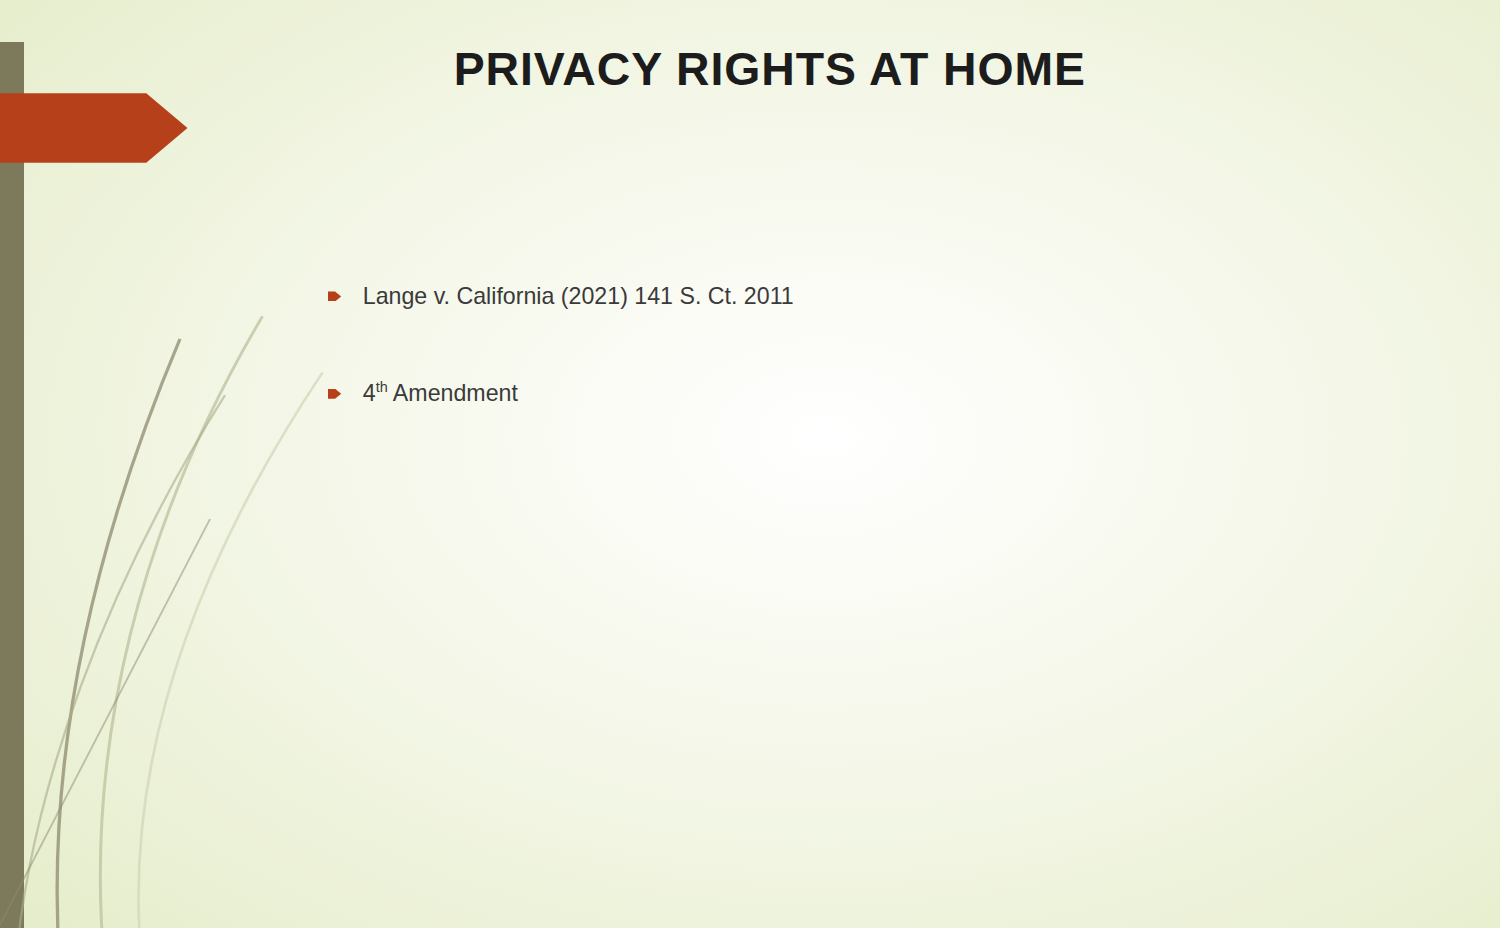PRIVACY RIGHTS AT HOME
Lange v. California (2021) 141 S. Ct. 2011
4th Amendment